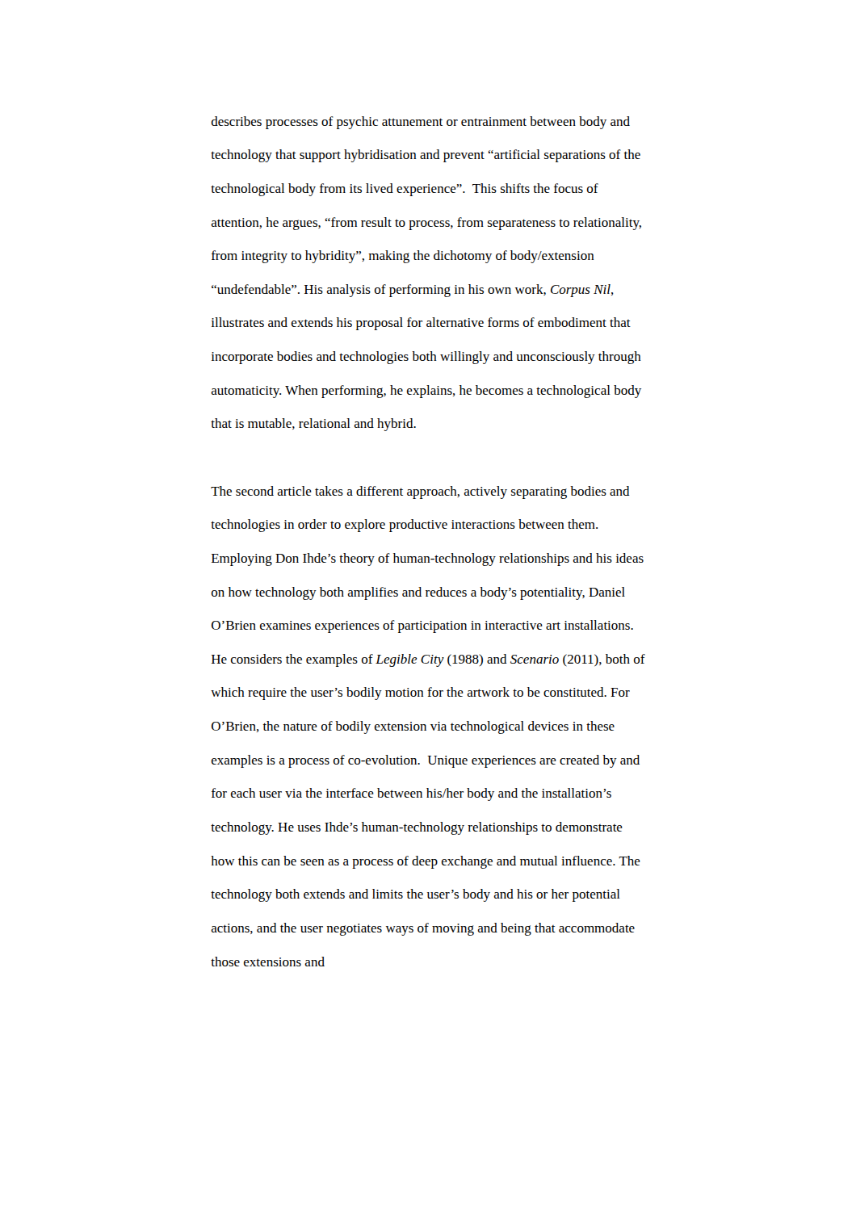describes processes of psychic attunement or entrainment between body and technology that support hybridisation and prevent “artificial separations of the technological body from its lived experience”. This shifts the focus of attention, he argues, “from result to process, from separateness to relationality, from integrity to hybridity”, making the dichotomy of body/extension “undefendable”. His analysis of performing in his own work, Corpus Nil, illustrates and extends his proposal for alternative forms of embodiment that incorporate bodies and technologies both willingly and unconsciously through automaticity. When performing, he explains, he becomes a technological body that is mutable, relational and hybrid.
The second article takes a different approach, actively separating bodies and technologies in order to explore productive interactions between them. Employing Don Ihde’s theory of human-technology relationships and his ideas on how technology both amplifies and reduces a body’s potentiality, Daniel O’Brien examines experiences of participation in interactive art installations. He considers the examples of Legible City (1988) and Scenario (2011), both of which require the user’s bodily motion for the artwork to be constituted. For O’Brien, the nature of bodily extension via technological devices in these examples is a process of co-evolution. Unique experiences are created by and for each user via the interface between his/her body and the installation’s technology. He uses Ihde’s human-technology relationships to demonstrate how this can be seen as a process of deep exchange and mutual influence. The technology both extends and limits the user’s body and his or her potential actions, and the user negotiates ways of moving and being that accommodate those extensions and